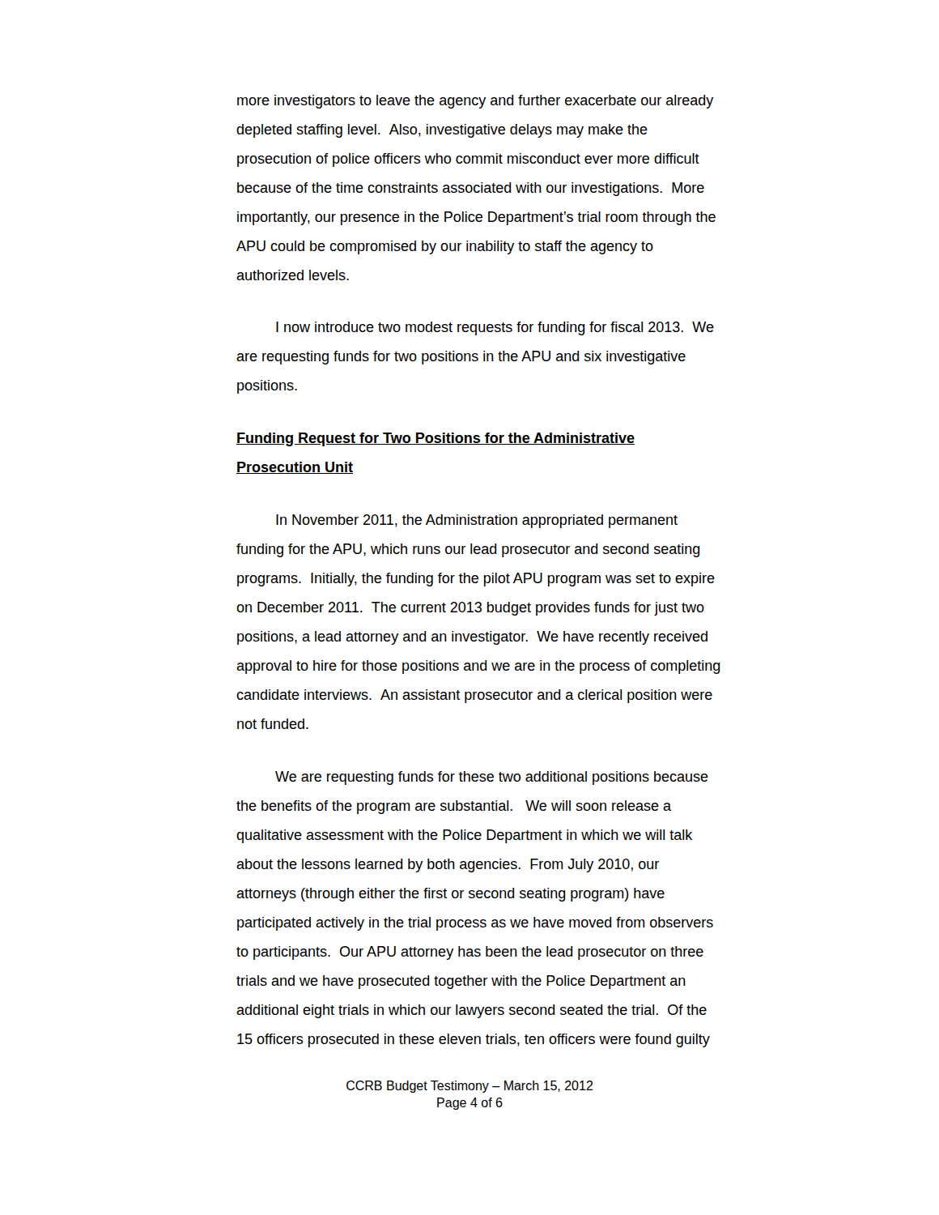more investigators to leave the agency and further exacerbate our already depleted staffing level. Also, investigative delays may make the prosecution of police officers who commit misconduct ever more difficult because of the time constraints associated with our investigations. More importantly, our presence in the Police Department’s trial room through the APU could be compromised by our inability to staff the agency to authorized levels.
I now introduce two modest requests for funding for fiscal 2013. We are requesting funds for two positions in the APU and six investigative positions.
Funding Request for Two Positions for the Administrative Prosecution Unit
In November 2011, the Administration appropriated permanent funding for the APU, which runs our lead prosecutor and second seating programs. Initially, the funding for the pilot APU program was set to expire on December 2011. The current 2013 budget provides funds for just two positions, a lead attorney and an investigator. We have recently received approval to hire for those positions and we are in the process of completing candidate interviews. An assistant prosecutor and a clerical position were not funded.
We are requesting funds for these two additional positions because the benefits of the program are substantial. We will soon release a qualitative assessment with the Police Department in which we will talk about the lessons learned by both agencies. From July 2010, our attorneys (through either the first or second seating program) have participated actively in the trial process as we have moved from observers to participants. Our APU attorney has been the lead prosecutor on three trials and we have prosecuted together with the Police Department an additional eight trials in which our lawyers second seated the trial. Of the 15 officers prosecuted in these eleven trials, ten officers were found guilty
CCRB Budget Testimony – March 15, 2012
Page 4 of 6